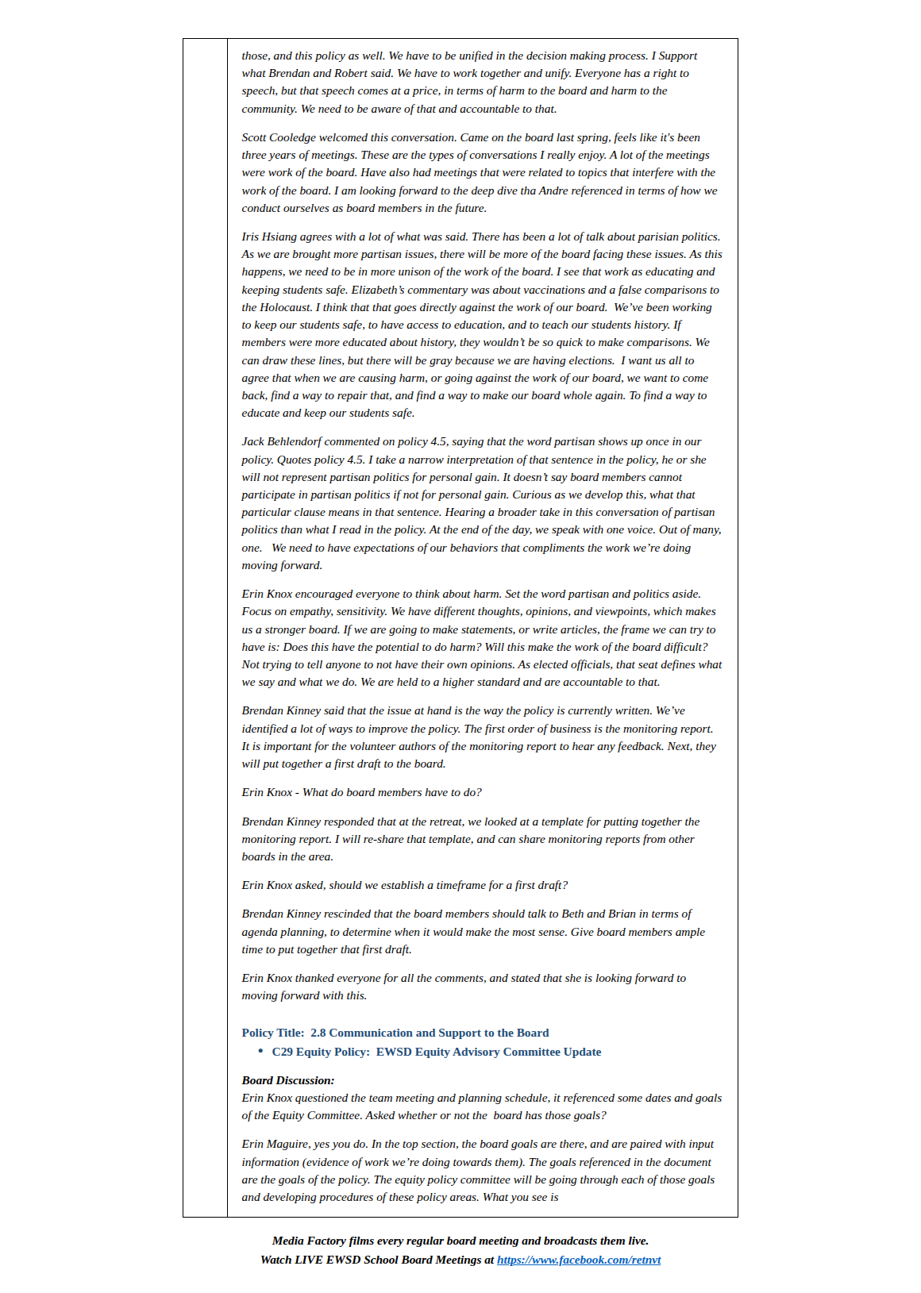those, and this policy as well. We have to be unified in the decision making process. I Support what Brendan and Robert said. We have to work together and unify. Everyone has a right to speech, but that speech comes at a price, in terms of harm to the board and harm to the community. We need to be aware of that and accountable to that.
Scott Cooledge welcomed this conversation. Came on the board last spring, feels like it's been three years of meetings. These are the types of conversations I really enjoy. A lot of the meetings were work of the board. Have also had meetings that were related to topics that interfere with the work of the board. I am looking forward to the deep dive tha Andre referenced in terms of how we conduct ourselves as board members in the future.
Iris Hsiang agrees with a lot of what was said. There has been a lot of talk about parisian politics. As we are brought more partisan issues, there will be more of the board facing these issues. As this happens, we need to be in more unison of the work of the board. I see that work as educating and keeping students safe. Elizabeth’s commentary was about vaccinations and a false comparisons to the Holocaust. I think that that goes directly against the work of our board. We’ve been working to keep our students safe, to have access to education, and to teach our students history. If members were more educated about history, they wouldn’t be so quick to make comparisons. We can draw these lines, but there will be gray because we are having elections. I want us all to agree that when we are causing harm, or going against the work of our board, we want to come back, find a way to repair that, and find a way to make our board whole again. To find a way to educate and keep our students safe.
Jack Behlendorf commented on policy 4.5, saying that the word partisan shows up once in our policy. Quotes policy 4.5. I take a narrow interpretation of that sentence in the policy, he or she will not represent partisan politics for personal gain. It doesn’t say board members cannot participate in partisan politics if not for personal gain. Curious as we develop this, what that particular clause means in that sentence. Hearing a broader take in this conversation of partisan politics than what I read in the policy. At the end of the day, we speak with one voice. Out of many, one. We need to have expectations of our behaviors that compliments the work we’re doing moving forward.
Erin Knox encouraged everyone to think about harm. Set the word partisan and politics aside. Focus on empathy, sensitivity. We have different thoughts, opinions, and viewpoints, which makes us a stronger board. If we are going to make statements, or write articles, the frame we can try to have is: Does this have the potential to do harm? Will this make the work of the board difficult? Not trying to tell anyone to not have their own opinions. As elected officials, that seat defines what we say and what we do. We are held to a higher standard and are accountable to that.
Brendan Kinney said that the issue at hand is the way the policy is currently written. We’ve identified a lot of ways to improve the policy. The first order of business is the monitoring report. It is important for the volunteer authors of the monitoring report to hear any feedback. Next, they will put together a first draft to the board.
Erin Knox - What do board members have to do?
Brendan Kinney responded that at the retreat, we looked at a template for putting together the monitoring report. I will re-share that template, and can share monitoring reports from other boards in the area.
Erin Knox asked, should we establish a timeframe for a first draft?
Brendan Kinney rescinded that the board members should talk to Beth and Brian in terms of agenda planning, to determine when it would make the most sense. Give board members ample time to put together that first draft.
Erin Knox thanked everyone for all the comments, and stated that she is looking forward to moving forward with this.
Policy Title: 2.8 Communication and Support to the Board
C29 Equity Policy: EWSD Equity Advisory Committee Update
Board Discussion:
Erin Knox questioned the team meeting and planning schedule, it referenced some dates and goals of the Equity Committee. Asked whether or not the board has those goals?
Erin Maguire, yes you do. In the top section, the board goals are there, and are paired with input information (evidence of work we’re doing towards them). The goals referenced in the document are the goals of the policy. The equity policy committee will be going through each of those goals and developing procedures of these policy areas. What you see is
Media Factory films every regular board meeting and broadcasts them live.
Watch LIVE EWSD School Board Meetings at https://www.facebook.com/retnvt